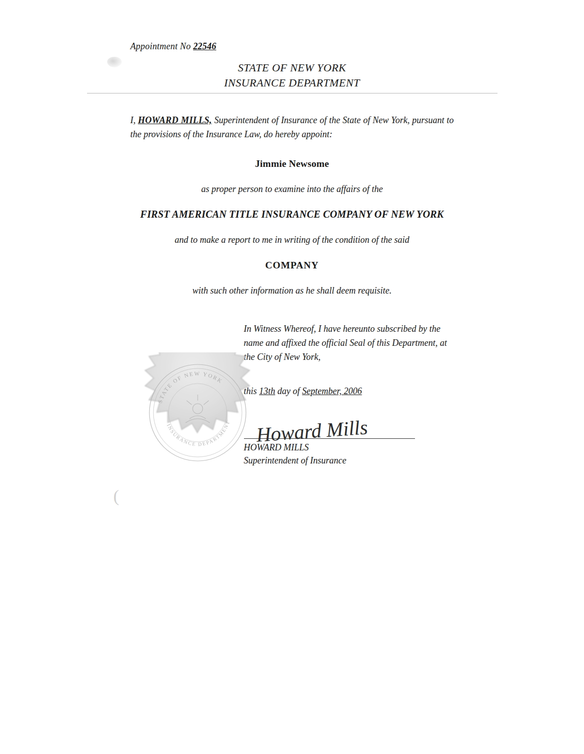Appointment No 22546
STATE OF NEW YORK INSURANCE DEPARTMENT
I, HOWARD MILLS, Superintendent of Insurance of the State of New York, pursuant to the provisions of the Insurance Law, do hereby appoint:
Jimmie Newsome
as proper person to examine into the affairs of the
FIRST AMERICAN TITLE INSURANCE COMPANY OF NEW YORK
and to make a report to me in writing of the condition of the said
COMPANY
with such other information as he shall deem requisite.
In Witness Whereof, I have hereunto subscribed by the name and affixed the official Seal of this Department, at the City of New York,
this 13th day of September, 2006
Howard Mills
HOWARD MILLS
Superintendent of Insurance
STATE OF NEW YORK INSURANCE DEPARTMENT
(